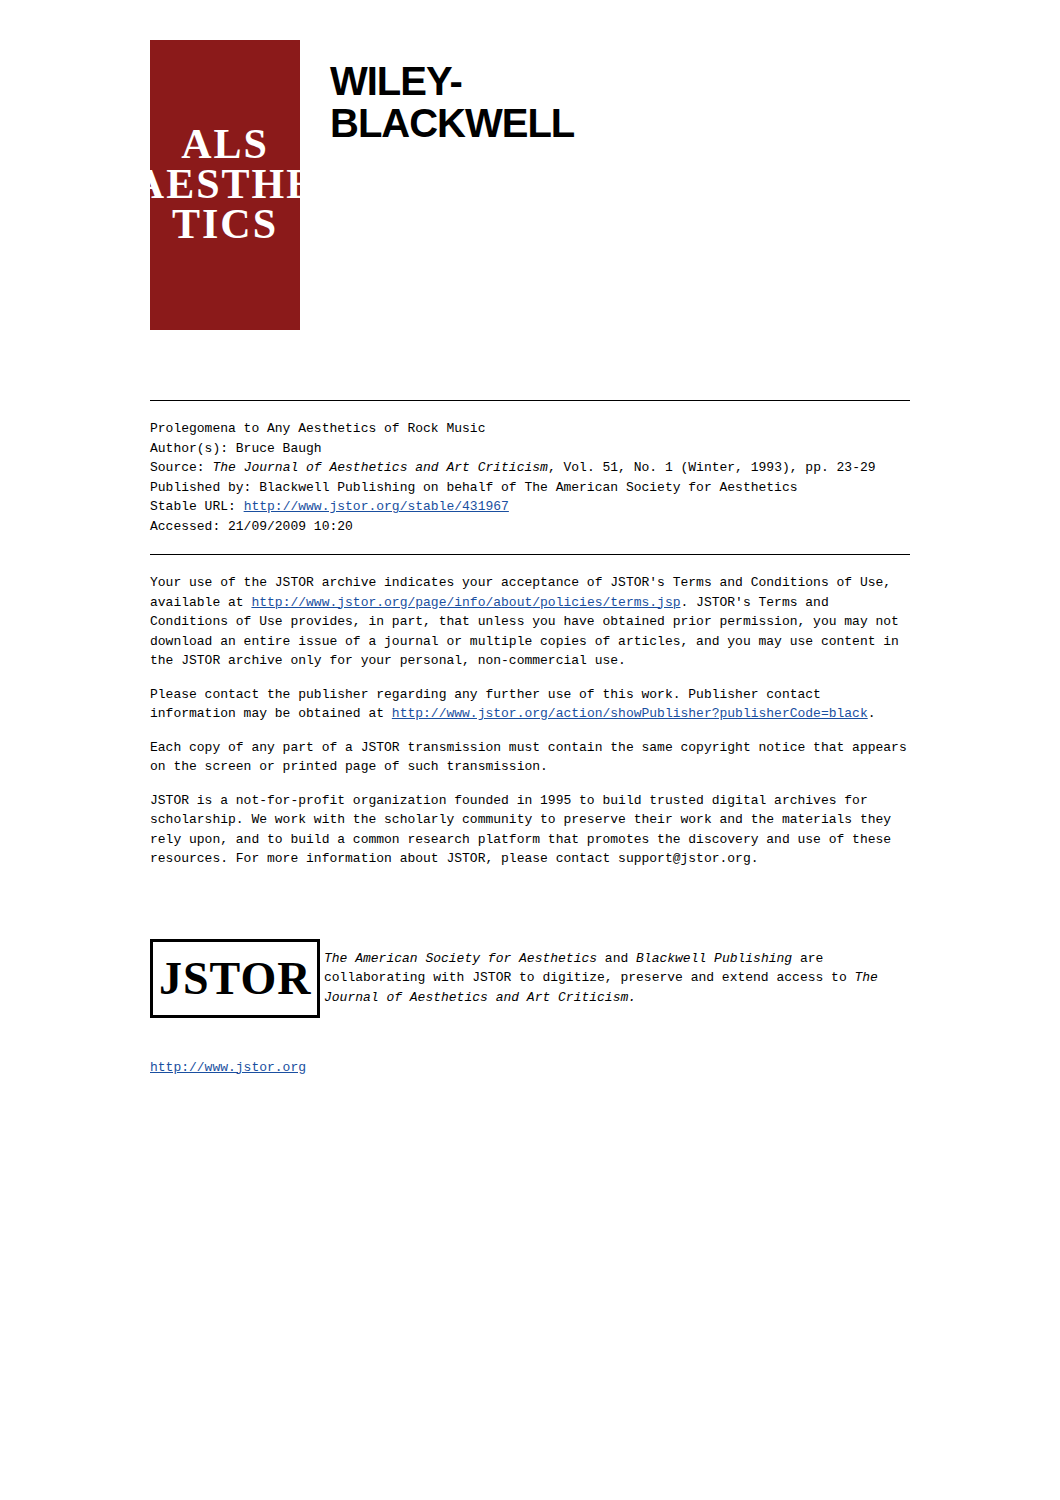ALS
AESTHE
TICS
WILEY-
BLACKWELL
Prolegomena to Any Aesthetics of Rock Music
Author(s): Bruce Baugh
Source: The Journal of Aesthetics and Art Criticism, Vol. 51, No. 1 (Winter, 1993), pp. 23-29
Published by: Blackwell Publishing on behalf of The American Society for Aesthetics
Stable URL: http://www.jstor.org/stable/431967
Accessed: 21/09/2009 10:20
Your use of the JSTOR archive indicates your acceptance of JSTOR's Terms and Conditions of Use, available at http://www.jstor.org/page/info/about/policies/terms.jsp. JSTOR's Terms and Conditions of Use provides, in part, that unless you have obtained prior permission, you may not download an entire issue of a journal or multiple copies of articles, and you may use content in the JSTOR archive only for your personal, non-commercial use.
Please contact the publisher regarding any further use of this work. Publisher contact information may be obtained at http://www.jstor.org/action/showPublisher?publisherCode=black.
Each copy of any part of a JSTOR transmission must contain the same copyright notice that appears on the screen or printed page of such transmission.
JSTOR is a not-for-profit organization founded in 1995 to build trusted digital archives for scholarship. We work with the scholarly community to preserve their work and the materials they rely upon, and to build a common research platform that promotes the discovery and use of these resources. For more information about JSTOR, please contact support@jstor.org.
JSTOR
The American Society for Aesthetics and Blackwell Publishing are collaborating with JSTOR to digitize, preserve and extend access to The Journal of Aesthetics and Art Criticism.
http://www.jstor.org